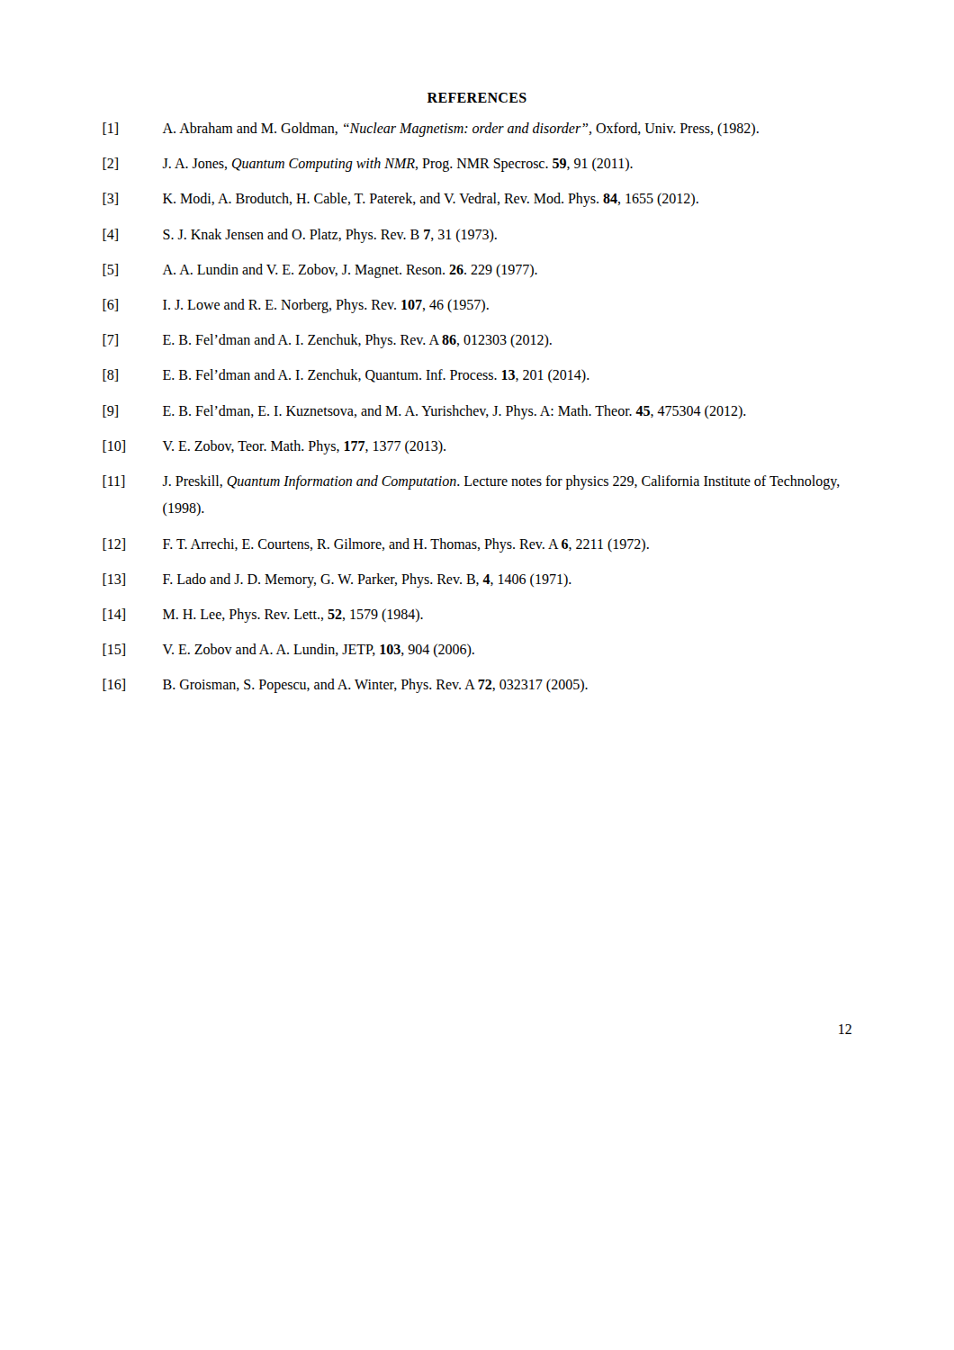REFERENCES
[1] A. Abraham and M. Goldman, “Nuclear Magnetism: order and disorder”, Oxford, Univ. Press, (1982).
[2] J. A. Jones, Quantum Computing with NMR, Prog. NMR Specrosc. 59, 91 (2011).
[3] K. Modi, A. Brodutch, H. Cable, T. Paterek, and V. Vedral, Rev. Mod. Phys. 84, 1655 (2012).
[4] S. J. Knak Jensen and O. Platz, Phys. Rev. B 7, 31 (1973).
[5] A. A. Lundin and V. E. Zobov, J. Magnet. Reson. 26. 229 (1977).
[6] I. J. Lowe and R. E. Norberg, Phys. Rev. 107, 46 (1957).
[7] E. B. Fel’dman and A. I. Zenchuk, Phys. Rev. A 86, 012303 (2012).
[8] E. B. Fel’dman and A. I. Zenchuk, Quantum. Inf. Process. 13, 201 (2014).
[9] E. B. Fel’dman, E. I. Kuznetsova, and M. A. Yurishchev, J. Phys. A: Math. Theor. 45, 475304 (2012).
[10] V. E. Zobov, Teor. Math. Phys, 177, 1377 (2013).
[11] J. Preskill, Quantum Information and Computation. Lecture notes for physics 229, California Institute of Technology, (1998).
[12] F. T. Arrechi, E. Courtens, R. Gilmore, and H. Thomas, Phys. Rev. A 6, 2211 (1972).
[13] F. Lado and J. D. Memory, G. W. Parker, Phys. Rev. B, 4, 1406 (1971).
[14] M. H. Lee, Phys. Rev. Lett., 52, 1579 (1984).
[15] V. E. Zobov and A. A. Lundin, JETP, 103, 904 (2006).
[16] B. Groisman, S. Popescu, and A. Winter, Phys. Rev. A 72, 032317 (2005).
12